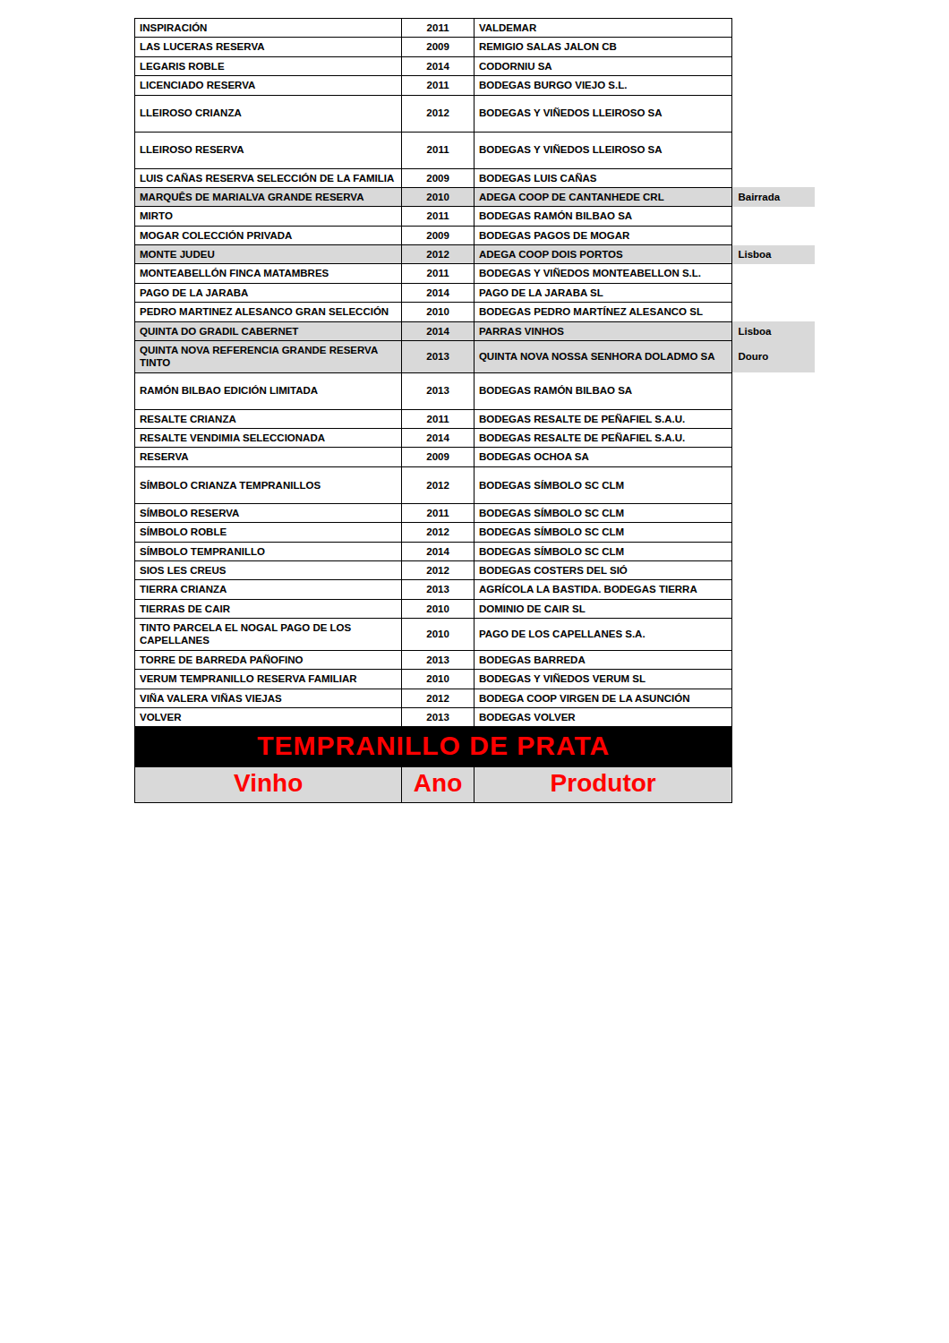| INSPIRACIÓN | 2011 | VALDEMAR | |
| LAS LUCERAS RESERVA | 2009 | REMIGIO SALAS JALON CB | |
| LEGARIS ROBLE | 2014 | CODORNIU SA | |
| LICENCIADO RESERVA | 2011 | BODEGAS BURGO VIEJO S.L. | |
| LLEIROSO CRIANZA | 2012 | BODEGAS Y VIÑEDOS LLEIROSO SA | |
| LLEIROSO RESERVA | 2011 | BODEGAS Y VIÑEDOS LLEIROSO SA | |
| LUIS CAÑAS RESERVA SELECCIÓN DE LA FAMILIA | 2009 | BODEGAS LUIS CAÑAS | |
| MARQUÊS DE MARIALVA GRANDE RESERVA | 2010 | ADEGA COOP DE CANTANHEDE CRL | Bairrada |
| MIRTO | 2011 | BODEGAS RAMÓN BILBAO SA | |
| MOGAR COLECCIÓN PRIVADA | 2009 | BODEGAS PAGOS DE MOGAR | |
| MONTE JUDEU | 2012 | ADEGA COOP DOIS PORTOS | Lisboa |
| MONTEABELLÓN FINCA MATAMBRES | 2011 | BODEGAS Y VIÑEDOS MONTEABELLON S.L. | |
| PAGO DE LA JARABA | 2014 | PAGO DE LA JARABA SL | |
| PEDRO MARTINEZ ALESANCO GRAN SELECCIÓN | 2010 | BODEGAS PEDRO MARTÍNEZ ALESANCO SL | |
| QUINTA DO GRADIL CABERNET | 2014 | PARRAS VINHOS | Lisboa |
| QUINTA NOVA REFERENCIA GRANDE RESERVA TINTO | 2013 | QUINTA NOVA NOSSA SENHORA DOLADMO SA | Douro |
| RAMÓN BILBAO EDICIÓN LIMITADA | 2013 | BODEGAS RAMÓN BILBAO SA | |
| RESALTE CRIANZA | 2011 | BODEGAS RESALTE DE PEÑAFIEL S.A.U. | |
| RESALTE VENDIMIA SELECCIONADA | 2014 | BODEGAS RESALTE DE PEÑAFIEL S.A.U. | |
| RESERVA | 2009 | BODEGAS OCHOA SA | |
| SÍMBOLO CRIANZA TEMPRANILLOS | 2012 | BODEGAS SÍMBOLO SC CLM | |
| SÍMBOLO RESERVA | 2011 | BODEGAS SÍMBOLO SC CLM | |
| SÍMBOLO ROBLE | 2012 | BODEGAS SÍMBOLO SC CLM | |
| SÍMBOLO TEMPRANILLO | 2014 | BODEGAS SÍMBOLO SC CLM | |
| SIOS LES CREUS | 2012 | BODEGAS COSTERS DEL SIÓ | |
| TIERRA CRIANZA | 2013 | AGRÍCOLA LA BASTIDA. BODEGAS TIERRA | |
| TIERRAS DE CAIR | 2010 | DOMINIO DE CAIR SL | |
| TINTO PARCELA EL NOGAL PAGO DE LOS CAPELLANES | 2010 | PAGO DE LOS CAPELLANES S.A. | |
| TORRE DE BARREDA PAÑOFINO | 2013 | BODEGAS BARREDA | |
| VERUM TEMPRANILLO RESERVA FAMILIAR | 2010 | BODEGAS Y VIÑEDOS VERUM SL | |
| VIÑA VALERA VIÑAS VIEJAS | 2012 | BODEGA COOP VIRGEN DE LA ASUNCIÓN | |
| VOLVER | 2013 | BODEGAS VOLVER | |
| TEMPRANILLO DE PRATA | |
| Vinho | Ano | Produtor | |